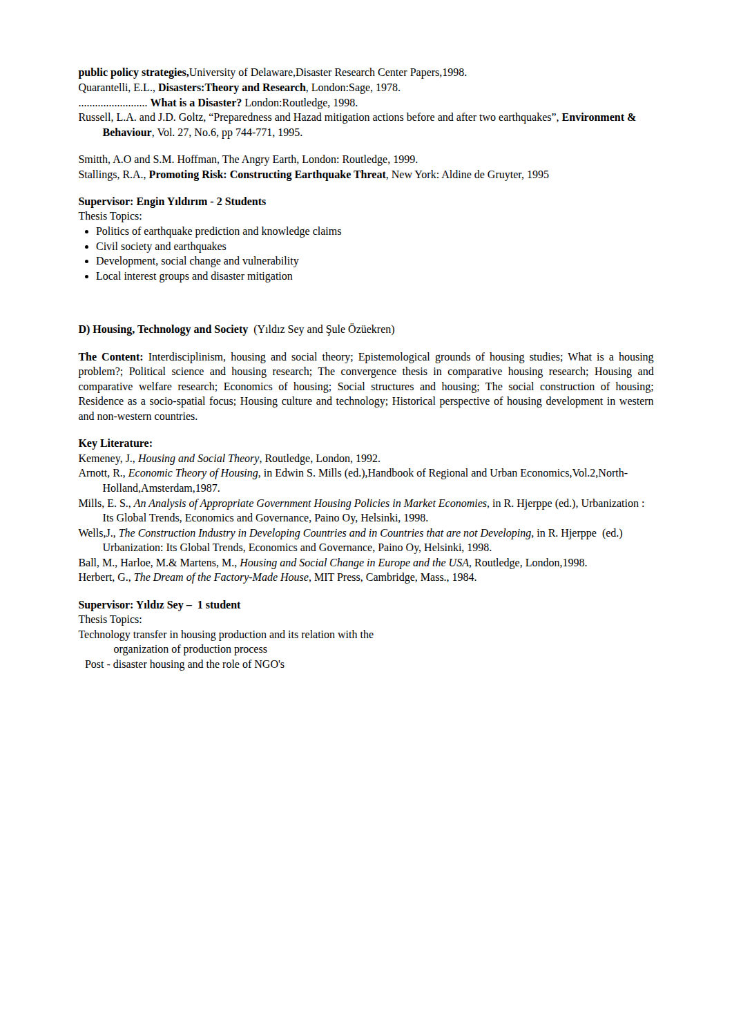public policy strategies, University of Delaware,Disaster Research Center Papers,1998.
Quarantelli, E.L., Disasters:Theory and Research, London:Sage, 1978.
......................... What is a Disaster? London:Routledge, 1998.
Russell, L.A. and J.D. Goltz, “Preparedness and Hazad mitigation actions before and after two earthquakes”, Environment & Behaviour, Vol. 27, No.6, pp 744-771, 1995.
Smitth, A.O and S.M. Hoffman, The Angry Earth, London: Routledge, 1999.
Stallings, R.A., Promoting Risk: Constructing Earthquake Threat, New York: Aldine de Gruyter, 1995
Supervisor: Engin Yıldırım - 2 Students
Thesis Topics:
Politics of earthquake prediction and knowledge claims
Civil society and earthquakes
Development, social change and vulnerability
Local interest groups and disaster mitigation
D) Housing, Technology and Society (Yıldız Sey and Şule Özüekren)
The Content: Interdisciplinism, housing and social theory; Epistemological grounds of housing studies; What is a housing problem?; Political science and housing research; The convergence thesis in comparative housing research; Housing and comparative welfare research; Economics of housing; Social structures and housing; The social construction of housing; Residence as a socio-spatial focus; Housing culture and technology; Historical perspective of housing development in western and non-western countries.
Key Literature:
Kemeney, J., Housing and Social Theory, Routledge, London, 1992.
Arnott, R., Economic Theory of Housing, in Edwin S. Mills (ed.),Handbook of Regional and Urban Economics,Vol.2,North-Holland,Amsterdam,1987.
Mills, E. S., An Analysis of Appropriate Government Housing Policies in Market Economies, in R. Hjerppe (ed.), Urbanization : Its Global Trends, Economics and Governance, Paino Oy, Helsinki, 1998.
Wells,J., The Construction Industry in Developing Countries and in Countries that are not Developing, in R. Hjerppe (ed.) Urbanization: Its Global Trends, Economics and Governance, Paino Oy, Helsinki, 1998.
Ball, M., Harloe, M.& Martens, M., Housing and Social Change in Europe and the USA, Routledge, London,1998.
Herbert, G., The Dream of the Factory-Made House, MIT Press, Cambridge, Mass., 1984.
Supervisor: Yıldız Sey – 1 student
Thesis Topics:
Technology transfer in housing production and its relation with the
organization of production process
Post - disaster housing and the role of NGO's